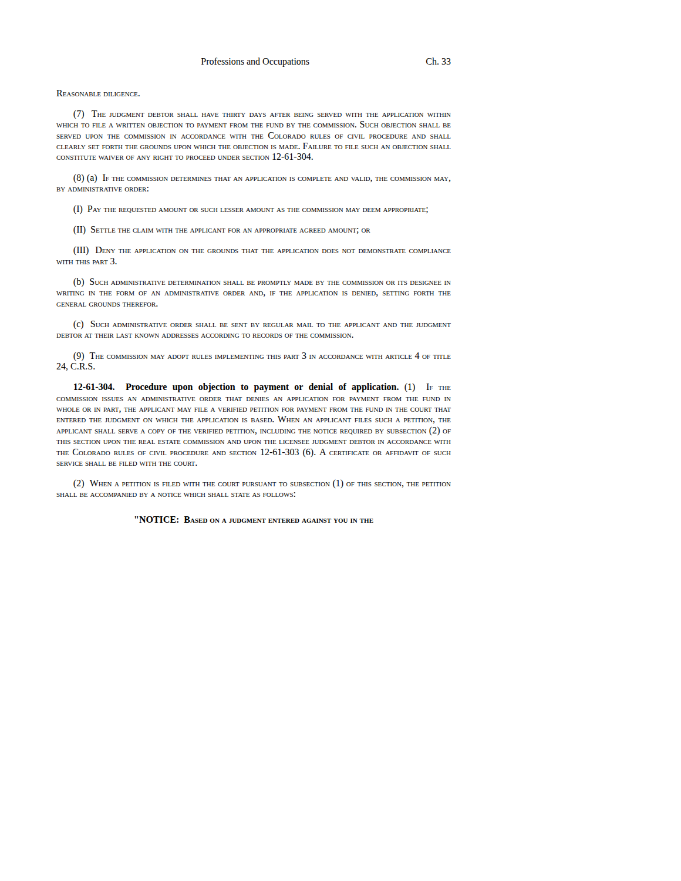Professions and Occupations
Ch. 33
Reasonable diligence.
(7) The judgment debtor shall have thirty days after being served with the application within which to file a written objection to payment from the fund by the commission. Such objection shall be served upon the commission in accordance with the Colorado rules of civil procedure and shall clearly set forth the grounds upon which the objection is made. Failure to file such an objection shall constitute waiver of any right to proceed under section 12-61-304.
(8) (a) If the commission determines that an application is complete and valid, the commission may, by administrative order:
(I) Pay the requested amount or such lesser amount as the commission may deem appropriate;
(II) Settle the claim with the applicant for an appropriate agreed amount; or
(III) Deny the application on the grounds that the application does not demonstrate compliance with this part 3.
(b) Such administrative determination shall be promptly made by the commission or its designee in writing in the form of an administrative order and, if the application is denied, setting forth the general grounds therefor.
(c) Such administrative order shall be sent by regular mail to the applicant and the judgment debtor at their last known addresses according to records of the commission.
(9) The commission may adopt rules implementing this part 3 in accordance with article 4 of title 24, C.R.S.
12-61-304. Procedure upon objection to payment or denial of application. (1) If the commission issues an administrative order that denies an application for payment from the fund in whole or in part, the applicant may file a verified petition for payment from the fund in the court that entered the judgment on which the application is based. When an applicant files such a petition, the applicant shall serve a copy of the verified petition, including the notice required by subsection (2) of this section upon the real estate commission and upon the licensee judgment debtor in accordance with the Colorado rules of civil procedure and section 12-61-303 (6). A certificate or affidavit of such service shall be filed with the court.
(2) When a petition is filed with the court pursuant to subsection (1) of this section, the petition shall be accompanied by a notice which shall state as follows:
"NOTICE: Based on a judgment entered against you in the